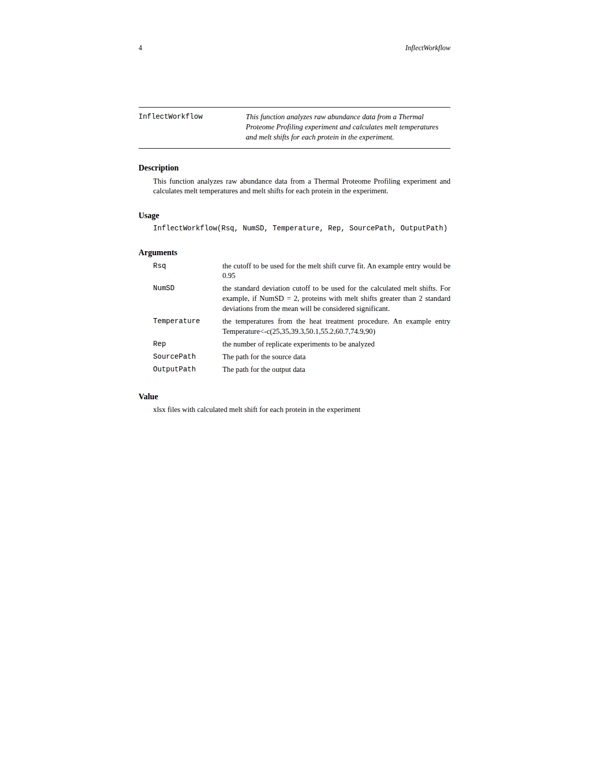4
InflectWorkflow
InflectWorkflow
This function analyzes raw abundance data from a Thermal Proteome Profiling experiment and calculates melt temperatures and melt shifts for each protein in the experiment.
Description
This function analyzes raw abundance data from a Thermal Proteome Profiling experiment and calculates melt temperatures and melt shifts for each protein in the experiment.
Usage
InflectWorkflow(Rsq, NumSD, Temperature, Rep, SourcePath, OutputPath)
Arguments
| Rsq | the cutoff to be used for the melt shift curve fit. An example entry would be 0.95 |
| NumSD | the standard deviation cutoff to be used for the calculated melt shifts. For example, if NumSD = 2, proteins with melt shifts greater than 2 standard deviations from the mean will be considered significant. |
| Temperature | the temperatures from the heat treatment procedure. An example entry Temperature<-c(25,35,39.3,50.1,55.2,60.7,74.9,90) |
| Rep | the number of replicate experiments to be analyzed |
| SourcePath | The path for the source data |
| OutputPath | The path for the output data |
Value
xlsx files with calculated melt shift for each protein in the experiment